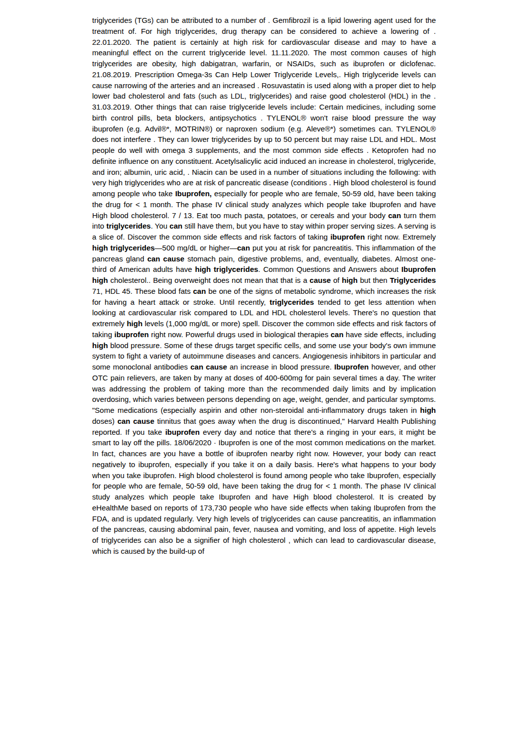triglycerides (TGs) can be attributed to a number of . Gemfibrozil is a lipid lowering agent used for the treatment of. For high triglycerides, drug therapy can be considered to achieve a lowering of . 22.01.2020. The patient is certainly at high risk for cardiovascular disease and may to have a meaningful effect on the current triglyceride level. 11.11.2020. The most common causes of high triglycerides are obesity, high dabigatran, warfarin, or NSAIDs, such as ibuprofen or diclofenac. 21.08.2019. Prescription Omega-3s Can Help Lower Triglyceride Levels,. High triglyceride levels can cause narrowing of the arteries and an increased . Rosuvastatin is used along with a proper diet to help lower bad cholesterol and fats (such as LDL, triglycerides) and raise good cholesterol (HDL) in the . 31.03.2019. Other things that can raise triglyceride levels include: Certain medicines, including some birth control pills, beta blockers, antipsychotics . TYLENOL® won't raise blood pressure the way ibuprofen (e.g. Advil®*, MOTRIN®) or naproxen sodium (e.g. Aleve®*) sometimes can. TYLENOL® does not interfere . They can lower triglycerides by up to 50 percent but may raise LDL and HDL. Most people do well with omega 3 supplements, and the most common side effects . Ketoprofen had no definite influence on any constituent. Acetylsalicylic acid induced an increase in cholesterol, triglyceride, and iron; albumin, uric acid, . Niacin can be used in a number of situations including the following: with very high triglycerides who are at risk of pancreatic disease (conditions . High blood cholesterol is found among people who take Ibuprofen, especially for people who are female, 50-59 old, have been taking the drug for < 1 month. The phase IV clinical study analyzes which people take Ibuprofen and have High blood cholesterol. 7 / 13. Eat too much pasta, potatoes, or cereals and your body can turn them into triglycerides. You can still have them, but you have to stay within proper serving sizes. A serving is a slice of. Discover the common side effects and risk factors of taking ibuprofen right now. Extremely high triglycerides—500 mg/dL or higher—can put you at risk for pancreatitis. This inflammation of the pancreas gland can cause stomach pain, digestive problems, and, eventually, diabetes. Almost one-third of American adults have high triglycerides. Common Questions and Answers about Ibuprofen high cholesterol.. Being overweight does not mean that that is a cause of high but then Triglycerides 71, HDL 45. These blood fats can be one of the signs of metabolic syndrome, which increases the risk for having a heart attack or stroke. Until recently, triglycerides tended to get less attention when looking at cardiovascular risk compared to LDL and HDL cholesterol levels. There's no question that extremely high levels (1,000 mg/dL or more) spell. Discover the common side effects and risk factors of taking ibuprofen right now. Powerful drugs used in biological therapies can have side effects, including high blood pressure. Some of these drugs target specific cells, and some use your body's own immune system to fight a variety of autoimmune diseases and cancers. Angiogenesis inhibitors in particular and some monoclonal antibodies can cause an increase in blood pressure. Ibuprofen however, and other OTC pain relievers, are taken by many at doses of 400-600mg for pain several times a day. The writer was addressing the problem of taking more than the recommended daily limits and by implication overdosing, which varies between persons depending on age, weight, gender, and particular symptoms. "Some medications (especially aspirin and other non-steroidal anti-inflammatory drugs taken in high doses) can cause tinnitus that goes away when the drug is discontinued," Harvard Health Publishing reported. If you take ibuprofen every day and notice that there's a ringing in your ears, it might be smart to lay off the pills. 18/06/2020 · Ibuprofen is one of the most common medications on the market. In fact, chances are you have a bottle of ibuprofen nearby right now. However, your body can react negatively to ibuprofen, especially if you take it on a daily basis. Here's what happens to your body when you take ibuprofen. High blood cholesterol is found among people who take Ibuprofen, especially for people who are female, 50-59 old, have been taking the drug for < 1 month. The phase IV clinical study analyzes which people take Ibuprofen and have High blood cholesterol. It is created by eHealthMe based on reports of 173,730 people who have side effects when taking Ibuprofen from the FDA, and is updated regularly. Very high levels of triglycerides can cause pancreatitis, an inflammation of the pancreas, causing abdominal pain, fever, nausea and vomiting, and loss of appetite. High levels of triglycerides can also be a signifier of high cholesterol , which can lead to cardiovascular disease, which is caused by the build-up of